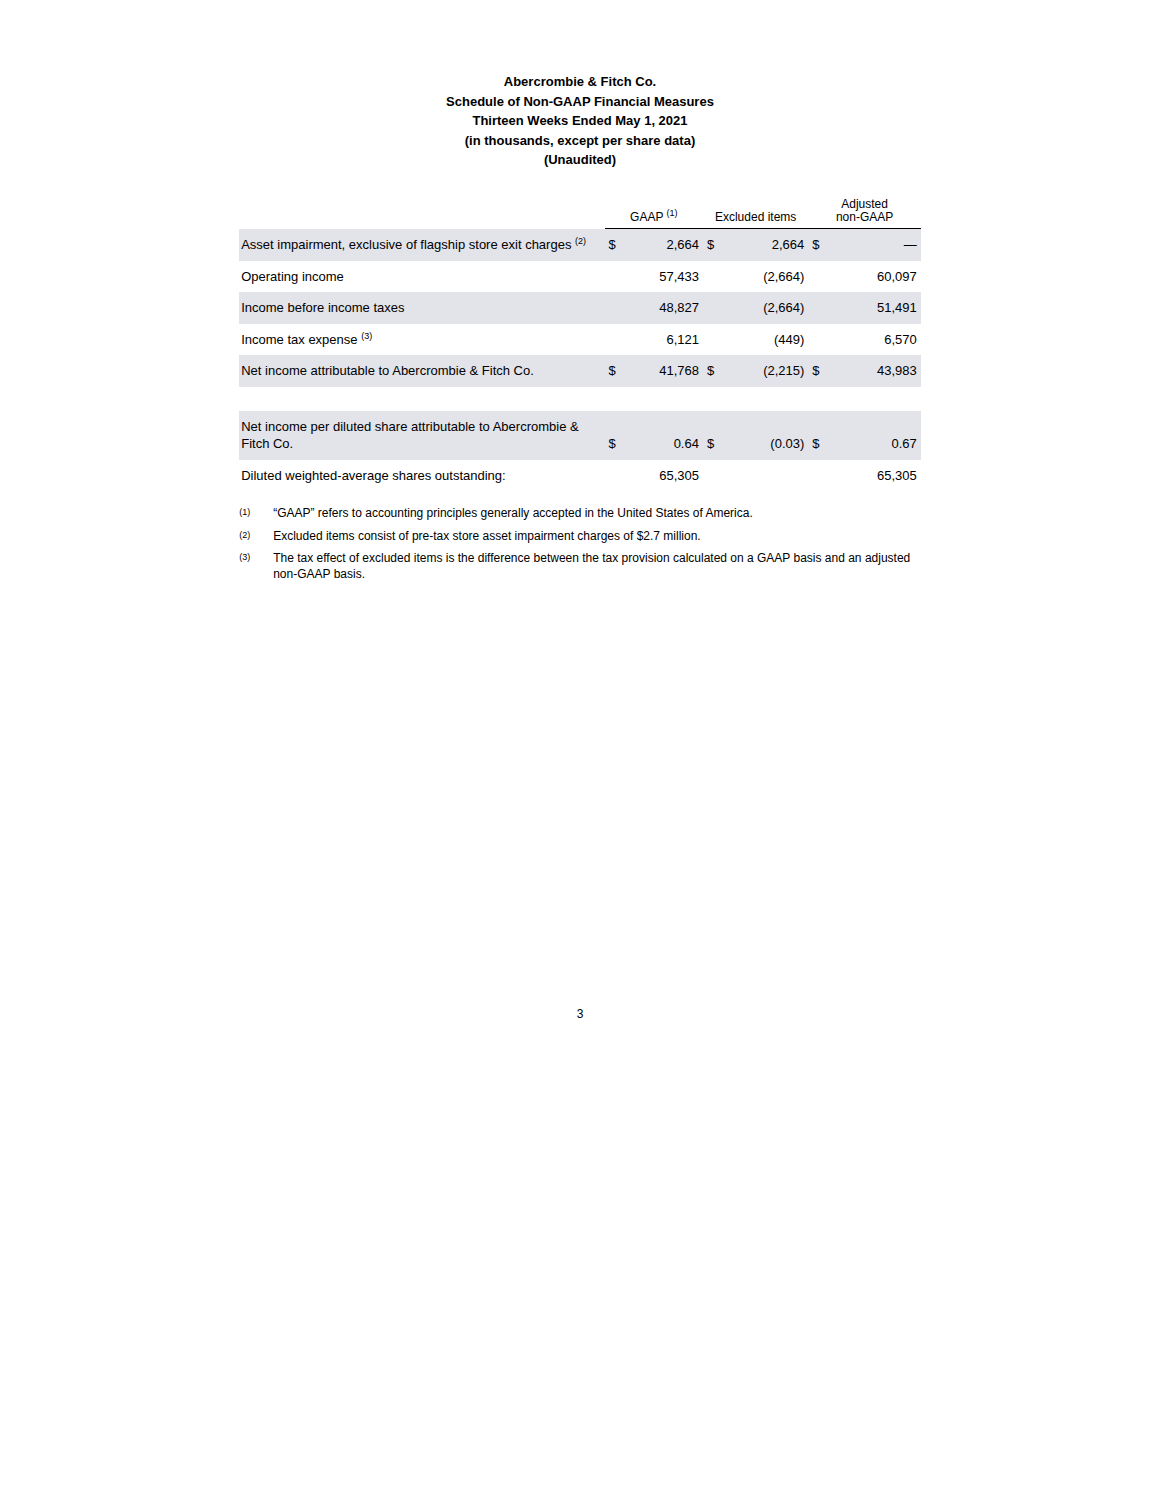Abercrombie & Fitch Co.
Schedule of Non-GAAP Financial Measures
Thirteen Weeks Ended May 1, 2021
(in thousands, except per share data)
(Unaudited)
| | GAAP (1) | Excluded items | Adjusted non-GAAP |
| --- | --- | --- | --- |
| Asset impairment, exclusive of flagship store exit charges (2) | $ | 2,664 | $ | 2,664 | $ | — |
| Operating income | | 57,433 | | (2,664) | | 60,097 |
| Income before income taxes | | 48,827 | | (2,664) | | 51,491 |
| Income tax expense (3) | | 6,121 | | (449) | | 6,570 |
| Net income attributable to Abercrombie & Fitch Co. | $ | 41,768 | $ | (2,215) | $ | 43,983 |
| Net income per diluted share attributable to Abercrombie & Fitch Co. | $ | 0.64 | $ | (0.03) | $ | 0.67 |
| Diluted weighted-average shares outstanding: | | 65,305 | | | | 65,305 |
(1)
“GAAP” refers to accounting principles generally accepted in the United States of America.
(2)
Excluded items consist of pre-tax store asset impairment charges of $2.7 million.
(3)
The tax effect of excluded items is the difference between the tax provision calculated on a GAAP basis and an adjusted non-GAAP basis.
3